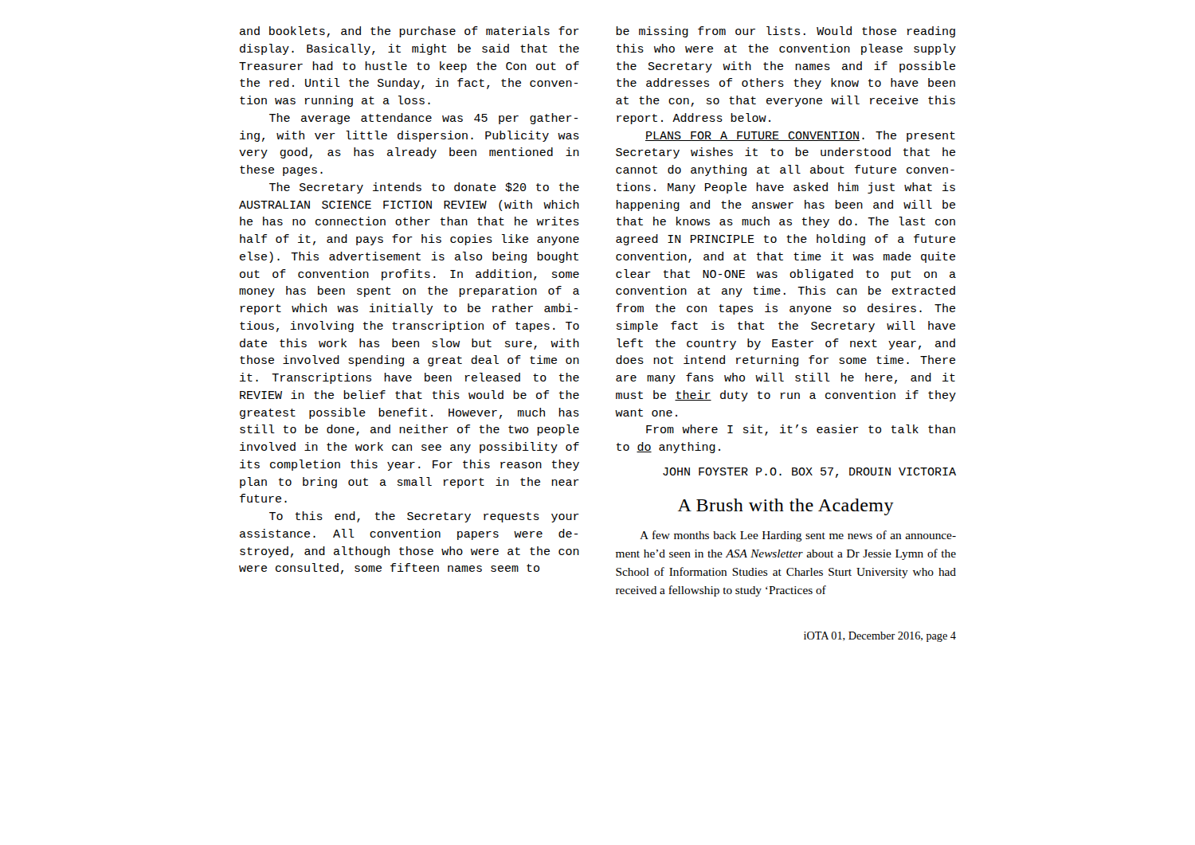and booklets, and the purchase of materials for display. Basically, it might be said that the Treasurer had to hustle to keep the Con out of the red. Until the Sunday, in fact, the convention was running at a loss.
The average attendance was 45 per gathering, with ver little dispersion. Publicity was very good, as has already been mentioned in these pages.
The Secretary intends to donate $20 to the AUSTRALIAN SCIENCE FICTION REVIEW (with which he has no connection other than that he writes half of it, and pays for his copies like anyone else). This advertisement is also being bought out of convention profits. In addition, some money has been spent on the preparation of a report which was initially to be rather ambitious, involving the transcription of tapes. To date this work has been slow but sure, with those involved spending a great deal of time on it. Transcriptions have been released to the REVIEW in the belief that this would be of the greatest possible benefit. However, much has still to be done, and neither of the two people involved in the work can see any possibility of its completion this year. For this reason they plan to bring out a small report in the near future.
To this end, the Secretary requests your assistance. All convention papers were destroyed, and although those who were at the con were consulted, some fifteen names seem to
be missing from our lists. Would those reading this who were at the convention please supply the Secretary with the names and if possible the addresses of others they know to have been at the con, so that everyone will receive this report. Address below.
PLANS FOR A FUTURE CONVENTION. The present Secretary wishes it to be understood that he cannot do anything at all about future conventions. Many People have asked him just what is happening and the answer has been and will be that he knows as much as they do. The last con agreed IN PRINCIPLE to the holding of a future convention, and at that time it was made quite clear that NO-ONE was obligated to put on a convention at any time. This can be extracted from the con tapes is anyone so desires. The simple fact is that the Secretary will have left the country by Easter of next year, and does not intend returning for some time. There are many fans who will still he here, and it must be their duty to run a convention if they want one.
From where I sit, it’s easier to talk than to do anything.
JOHN FOYSTER P.O. BOX 57, DROUIN VICTORIA
A Brush with the Academy
A few months back Lee Harding sent me news of an announcement he’d seen in the ASA Newsletter about a Dr Jessie Lymn of the School of Information Studies at Charles Sturt University who had received a fellowship to study ‘Practices of
iOTA 01, December 2016, page 4